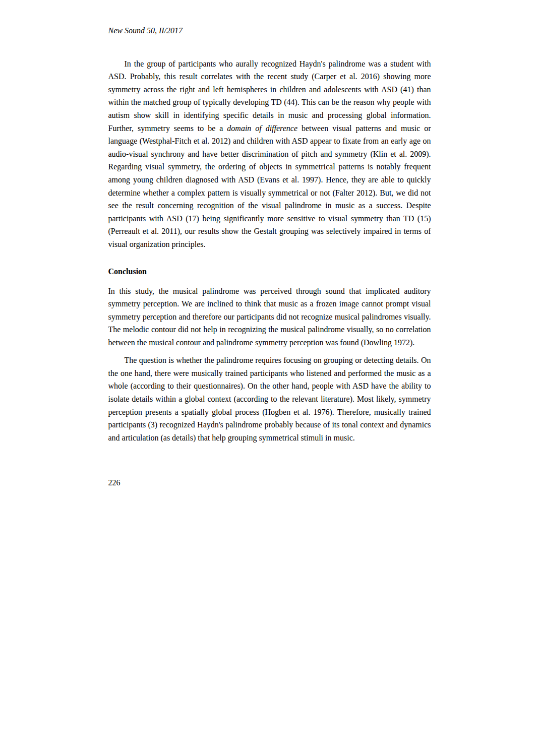New Sound 50, II/2017
In the group of participants who aurally recognized Haydn's palindrome was a student with ASD. Probably, this result correlates with the recent study (Carper et al. 2016) showing more symmetry across the right and left hemispheres in children and adolescents with ASD (41) than within the matched group of typically developing TD (44). This can be the reason why people with autism show skill in identifying specific details in music and processing global information. Further, symmetry seems to be a domain of difference between visual patterns and music or language (Westphal-Fitch et al. 2012) and children with ASD appear to fixate from an early age on audio-visual synchrony and have better discrimination of pitch and symmetry (Klin et al. 2009). Regarding visual symmetry, the ordering of objects in symmetrical patterns is notably frequent among young children diagnosed with ASD (Evans et al. 1997). Hence, they are able to quickly determine whether a complex pattern is visually symmetrical or not (Falter 2012). But, we did not see the result concerning recognition of the visual palindrome in music as a success. Despite participants with ASD (17) being significantly more sensitive to visual symmetry than TD (15) (Perreault et al. 2011), our results show the Gestalt grouping was selectively impaired in terms of visual organization principles.
Conclusion
In this study, the musical palindrome was perceived through sound that implicated auditory symmetry perception. We are inclined to think that music as a frozen image cannot prompt visual symmetry perception and therefore our participants did not recognize musical palindromes visually. The melodic contour did not help in recognizing the musical palindrome visually, so no correlation between the musical contour and palindrome symmetry perception was found (Dowling 1972).
The question is whether the palindrome requires focusing on grouping or detecting details. On the one hand, there were musically trained participants who listened and performed the music as a whole (according to their questionnaires). On the other hand, people with ASD have the ability to isolate details within a global context (according to the relevant literature). Most likely, symmetry perception presents a spatially global process (Hogben et al. 1976). Therefore, musically trained participants (3) recognized Haydn's palindrome probably because of its tonal context and dynamics and articulation (as details) that help grouping symmetrical stimuli in music.
226